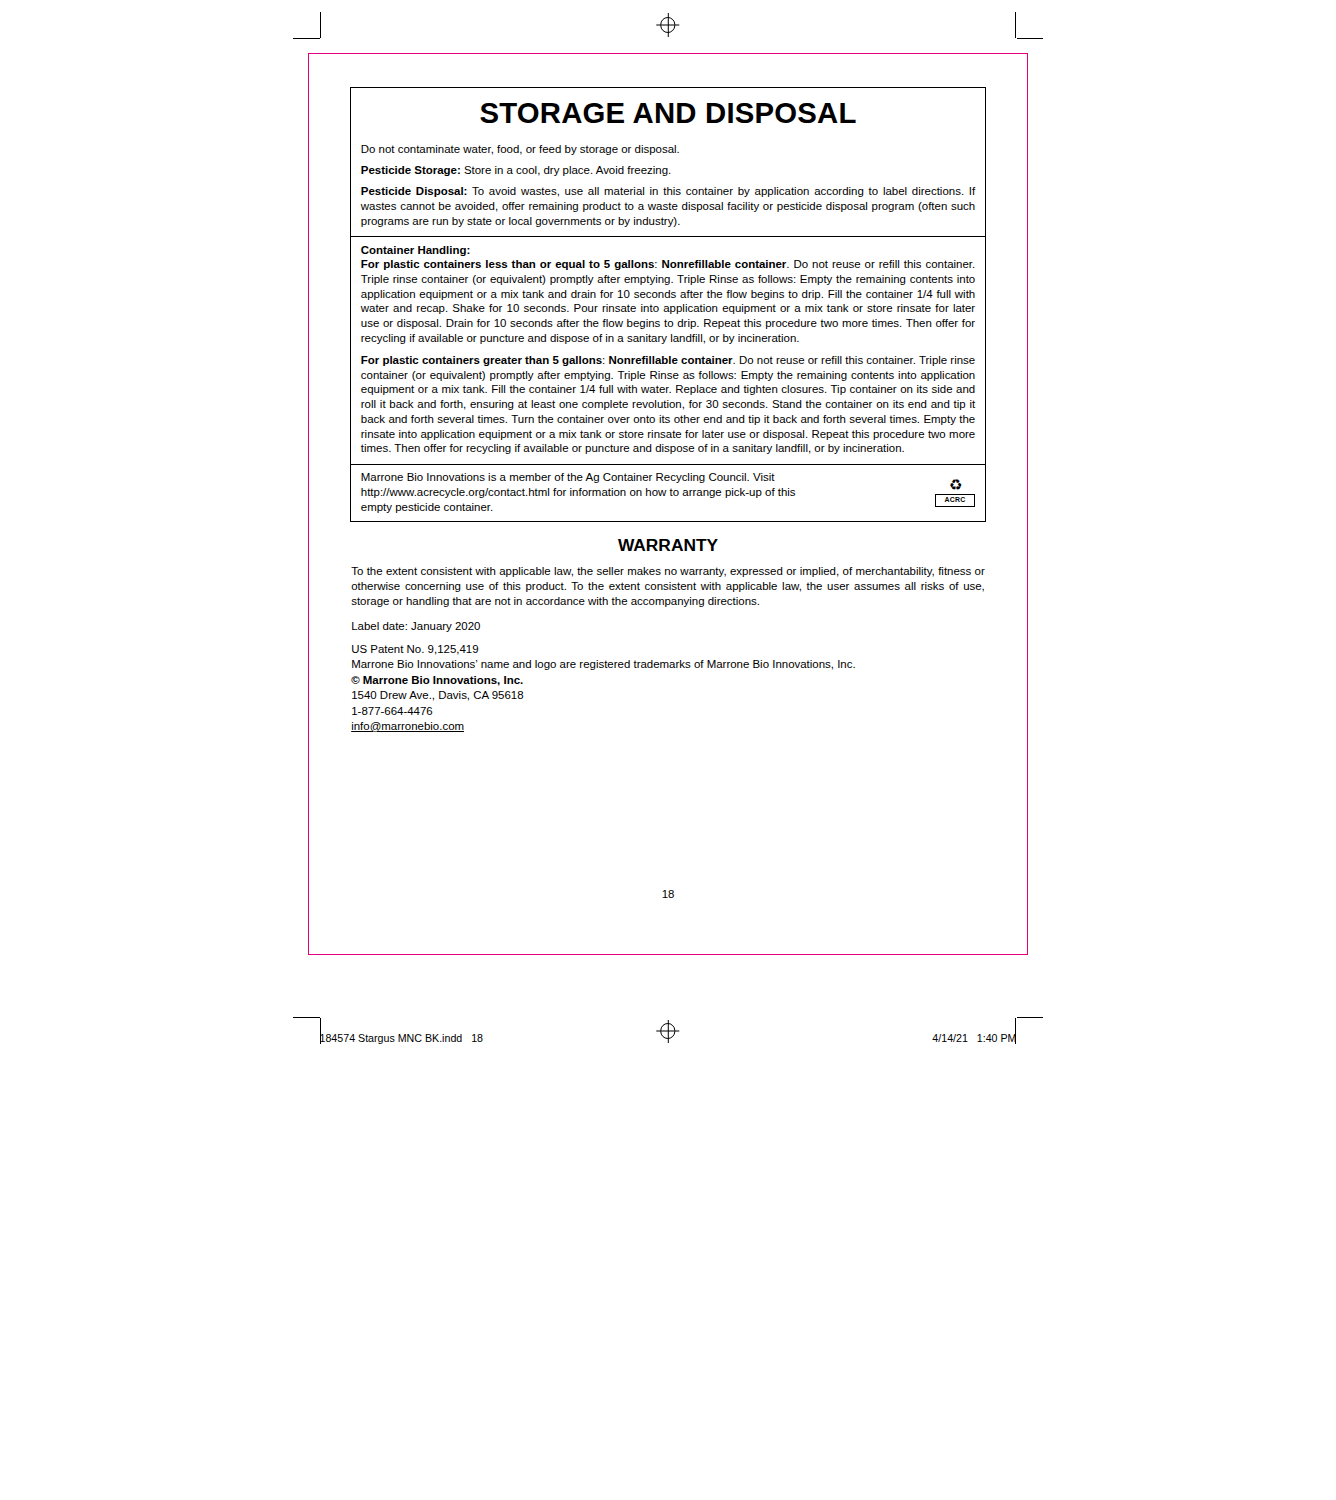STORAGE AND DISPOSAL
Do not contaminate water, food, or feed by storage or disposal.
Pesticide Storage: Store in a cool, dry place. Avoid freezing.
Pesticide Disposal: To avoid wastes, use all material in this container by application according to label directions. If wastes cannot be avoided, offer remaining product to a waste disposal facility or pesticide disposal program (often such programs are run by state or local governments or by industry).
Container Handling:
For plastic containers less than or equal to 5 gallons: Nonrefillable container. Do not reuse or refill this container. Triple rinse container (or equivalent) promptly after emptying. Triple Rinse as follows: Empty the remaining contents into application equipment or a mix tank and drain for 10 seconds after the flow begins to drip. Fill the container 1/4 full with water and recap. Shake for 10 seconds. Pour rinsate into application equipment or a mix tank or store rinsate for later use or disposal. Drain for 10 seconds after the flow begins to drip. Repeat this procedure two more times. Then offer for recycling if available or puncture and dispose of in a sanitary landfill, or by incineration.
For plastic containers greater than 5 gallons: Nonrefillable container. Do not reuse or refill this container. Triple rinse container (or equivalent) promptly after emptying. Triple Rinse as follows: Empty the remaining contents into application equipment or a mix tank. Fill the container 1/4 full with water. Replace and tighten closures. Tip container on its side and roll it back and forth, ensuring at least one complete revolution, for 30 seconds. Stand the container on its end and tip it back and forth several times. Turn the container over onto its other end and tip it back and forth several times. Empty the rinsate into application equipment or a mix tank or store rinsate for later use or disposal. Repeat this procedure two more times. Then offer for recycling if available or puncture and dispose of in a sanitary landfill, or by incineration.
Marrone Bio Innovations is a member of the Ag Container Recycling Council. Visit
http://www.acrecycle.org/contact.html for information on how to arrange pick-up of this
empty pesticide container.
♻
ACRC
WARRANTY
To the extent consistent with applicable law, the seller makes no warranty, expressed or implied, of merchantability, fitness or otherwise concerning use of this product. To the extent consistent with applicable law, the user assumes all risks of use, storage or handling that are not in accordance with the accompanying directions.
Label date: January 2020
US Patent No. 9,125,419
Marrone Bio Innovations’ name and logo are registered trademarks of Marrone Bio Innovations, Inc.
© Marrone Bio Innovations, Inc.
1540 Drew Ave., Davis, CA 95618
1-877-664-4476
info@marronebio.com
18
184574 Stargus MNC BK.indd 18 4/14/21 1:40 PM